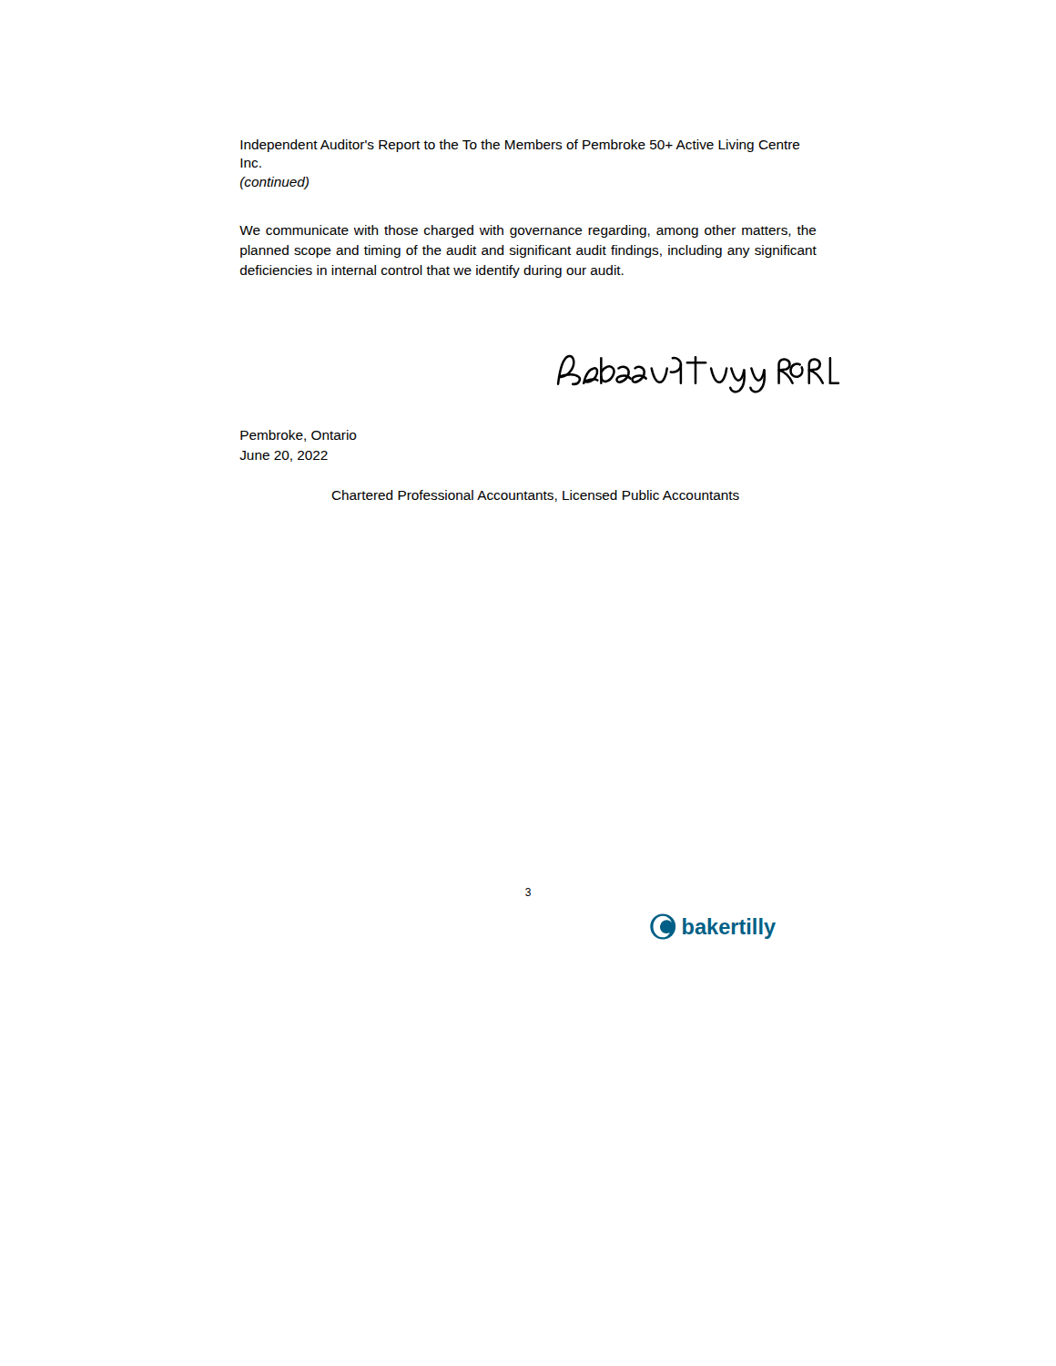Independent Auditor's Report to the To the Members of Pembroke 50+ Active Living Centre Inc.
(continued)
We communicate with those charged with governance regarding, among other matters, the planned scope and timing of the audit and significant audit findings, including any significant deficiencies in internal control that we identify during our audit.
Pembroke, Ontario
June 20, 2022
Chartered Professional Accountants, Licensed Public Accountants
3